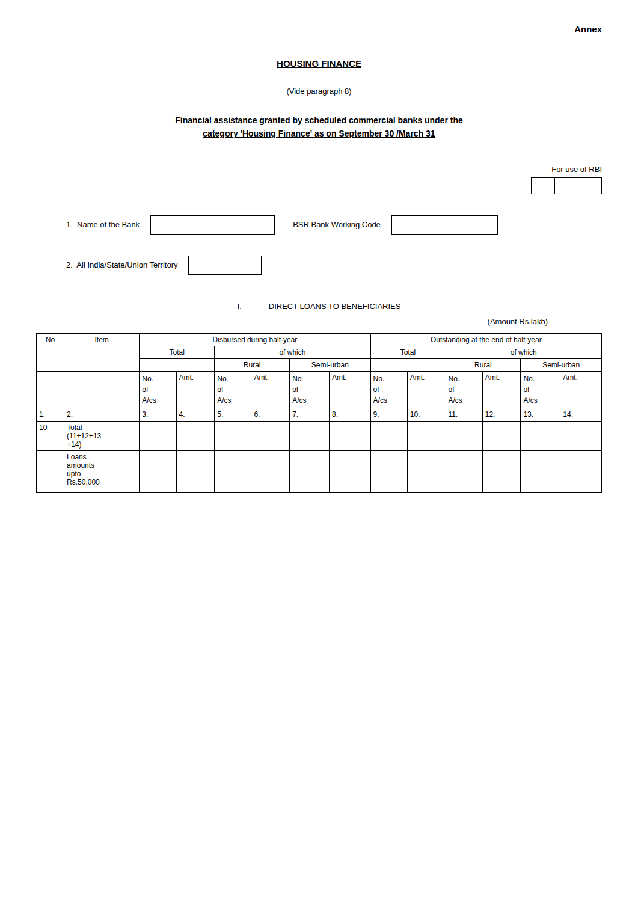Annex
HOUSING FINANCE
(Vide paragraph 8)
Financial assistance granted by scheduled commercial banks under the
category 'Housing Finance' as on September 30 /March 31
For use of RBI
1. Name of the Bank BSR Bank Working Code
2. All India/State/Union Territory
I. DIRECT LOANS TO BENEFICIARIES
(Amount Rs.lakh)
| No | Item | Disbursed during half-year | Outstanding at the end of half-year |
| --- | --- | --- | --- |
| Total | of which | Total | of which |
| | Rural | Semi-urban | | Rural | Semi-urban |
| | | No. of A/cs | Amt. | No. of A/cs | Amt. | No. of A/cs | Amt. | No. of A/cs | Amt. | No. of A/cs | Amt. | No. of A/cs | Amt. |
| 1. | 2. | 3. | 4. | 5. | 6. | 7. | 8. | 9. | 10. | 11. | 12. | 13. | 14. |
| 10 | Total (11+12+13 +14) | | | | | | | | | | | | |
| | Loans amounts upto Rs.50,000 | | | | | | | | | | | | |